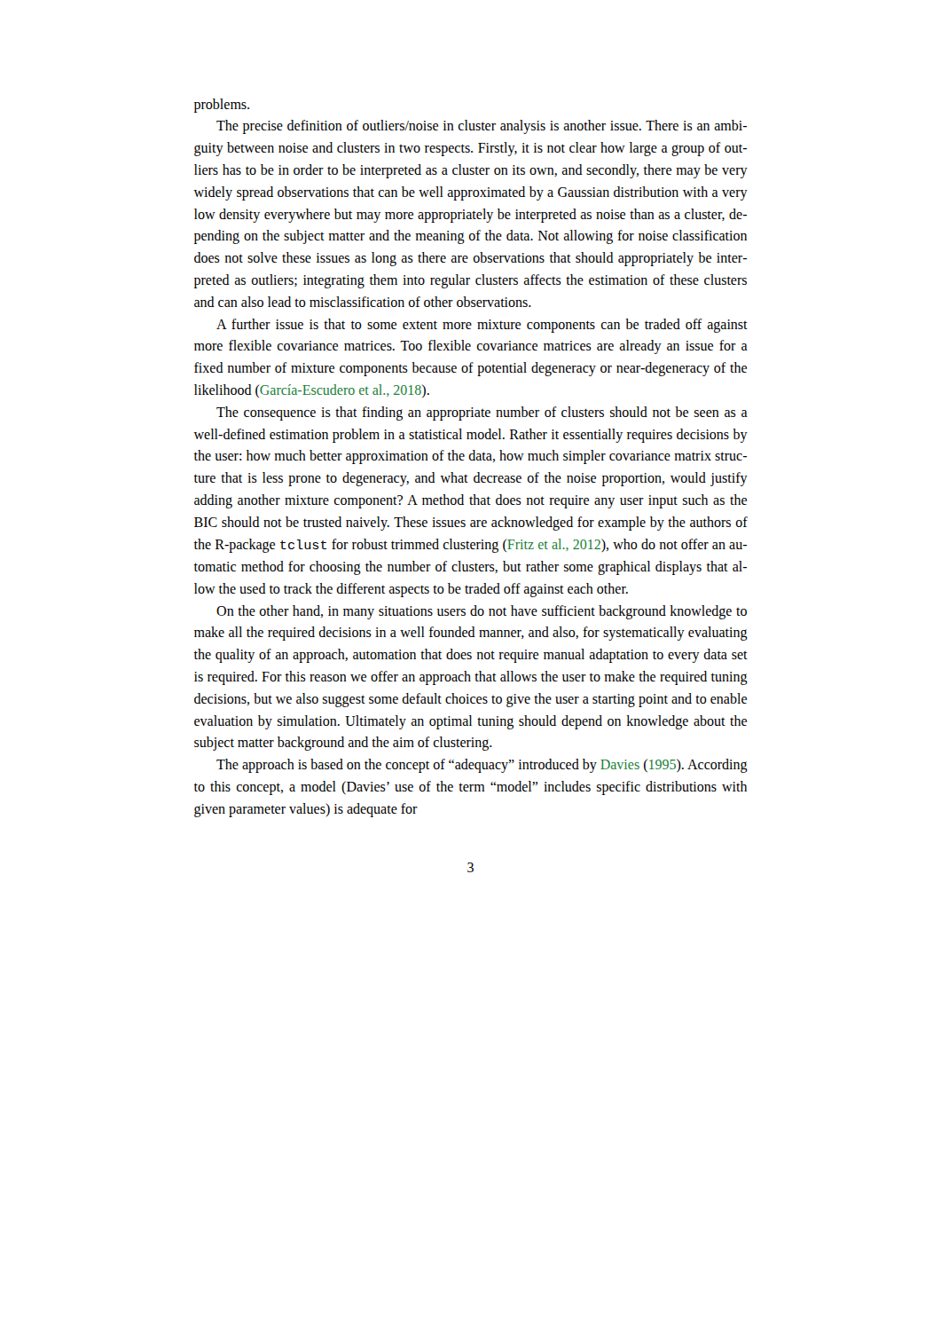problems.
The precise definition of outliers/noise in cluster analysis is another issue. There is an ambiguity between noise and clusters in two respects. Firstly, it is not clear how large a group of outliers has to be in order to be interpreted as a cluster on its own, and secondly, there may be very widely spread observations that can be well approximated by a Gaussian distribution with a very low density everywhere but may more appropriately be interpreted as noise than as a cluster, depending on the subject matter and the meaning of the data. Not allowing for noise classification does not solve these issues as long as there are observations that should appropriately be interpreted as outliers; integrating them into regular clusters affects the estimation of these clusters and can also lead to misclassification of other observations.
A further issue is that to some extent more mixture components can be traded off against more flexible covariance matrices. Too flexible covariance matrices are already an issue for a fixed number of mixture components because of potential degeneracy or near-degeneracy of the likelihood (García-Escudero et al., 2018).
The consequence is that finding an appropriate number of clusters should not be seen as a well-defined estimation problem in a statistical model. Rather it essentially requires decisions by the user: how much better approximation of the data, how much simpler covariance matrix structure that is less prone to degeneracy, and what decrease of the noise proportion, would justify adding another mixture component? A method that does not require any user input such as the BIC should not be trusted naively. These issues are acknowledged for example by the authors of the R-package tclust for robust trimmed clustering (Fritz et al., 2012), who do not offer an automatic method for choosing the number of clusters, but rather some graphical displays that allow the used to track the different aspects to be traded off against each other.
On the other hand, in many situations users do not have sufficient background knowledge to make all the required decisions in a well founded manner, and also, for systematically evaluating the quality of an approach, automation that does not require manual adaptation to every data set is required. For this reason we offer an approach that allows the user to make the required tuning decisions, but we also suggest some default choices to give the user a starting point and to enable evaluation by simulation. Ultimately an optimal tuning should depend on knowledge about the subject matter background and the aim of clustering.
The approach is based on the concept of “adequacy” introduced by Davies (1995). According to this concept, a model (Davies’ use of the term “model” includes specific distributions with given parameter values) is adequate for
3